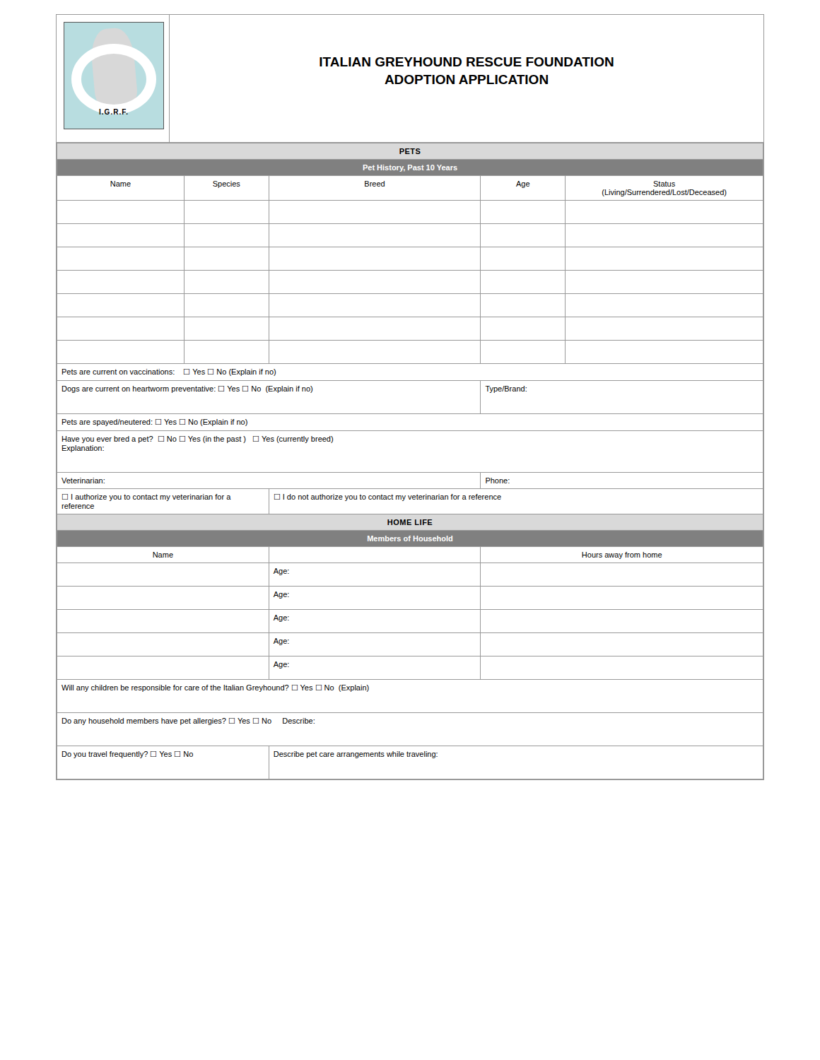I.G.R.F.
ITALIAN GREYHOUND RESCUE FOUNDATION
ADOPTION APPLICATION
| PETS |
| Pet History, Past 10 Years |
| Name | Species | Breed | Age | Status (Living/Surrendered/Lost/Deceased) |
| Pets are current on vaccinations: ☐ Yes ☐ No (Explain if no) |
| Dogs are current on heartworm preventative: ☐ Yes ☐ No (Explain if no) | Type/Brand: |
| Pets are spayed/neutered: ☐ Yes ☐ No (Explain if no) |
| Have you ever bred a pet? ☐ No ☐ Yes (in the past ) ☐ Yes (currently breed) Explanation: |
| Veterinarian: | Phone: |
| ☐ I authorize you to contact my veterinarian for a reference | ☐ I do not authorize you to contact my veterinarian for a reference |
| HOME LIFE |
| Members of Household |
| Name | | Hours away from home |
| | Age: | |
| | Age: | |
| | Age: | |
| | Age: | |
| | Age: | |
| Will any children be responsible for care of the Italian Greyhound? ☐ Yes ☐ No (Explain) |
| Do any household members have pet allergies? ☐ Yes ☐ No Describe: |
| Do you travel frequently? ☐ Yes ☐ No | Describe pet care arrangements while traveling: |